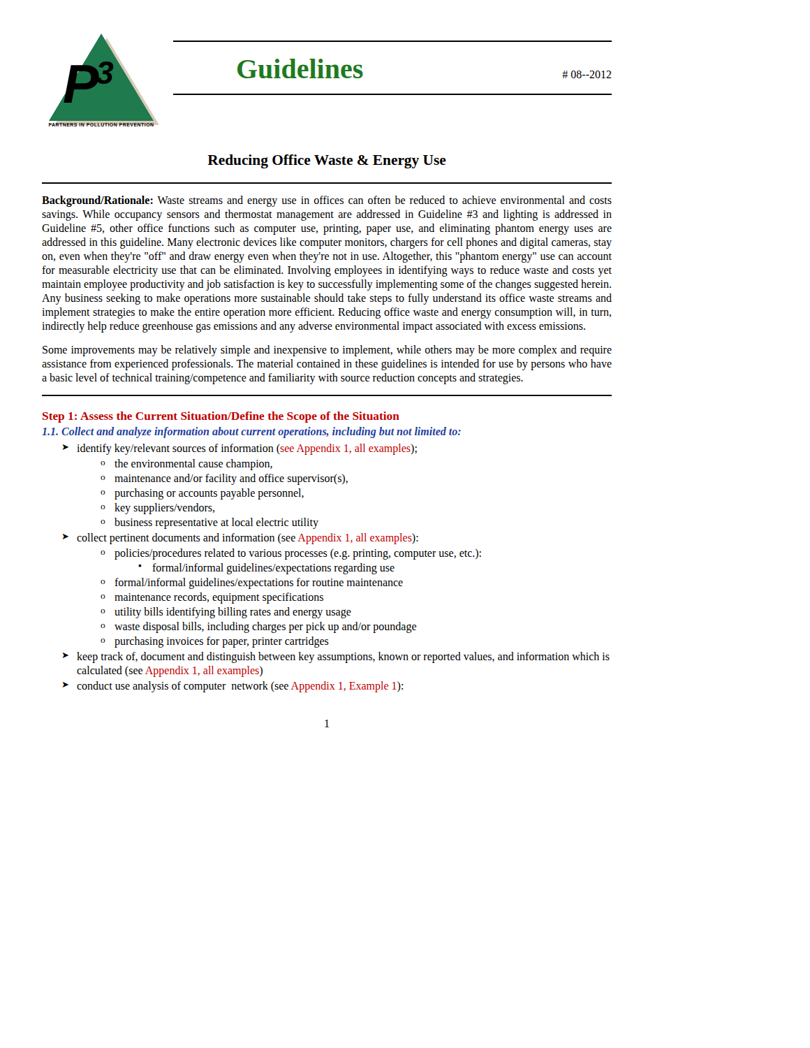P3
PARTNERS IN POLLUTION PREVENTION
Guidelines # 08--2012
Reducing Office Waste & Energy Use
Background/Rationale: Waste streams and energy use in offices can often be reduced to achieve environmental and costs savings. While occupancy sensors and thermostat management are addressed in Guideline #3 and lighting is addressed in Guideline #5, other office functions such as computer use, printing, paper use, and eliminating phantom energy uses are addressed in this guideline. Many electronic devices like computer monitors, chargers for cell phones and digital cameras, stay on, even when they're "off" and draw energy even when they're not in use. Altogether, this "phantom energy" use can account for measurable electricity use that can be eliminated. Involving employees in identifying ways to reduce waste and costs yet maintain employee productivity and job satisfaction is key to successfully implementing some of the changes suggested herein. Any business seeking to make operations more sustainable should take steps to fully understand its office waste streams and implement strategies to make the entire operation more efficient. Reducing office waste and energy consumption will, in turn, indirectly help reduce greenhouse gas emissions and any adverse environmental impact associated with excess emissions.
Some improvements may be relatively simple and inexpensive to implement, while others may be more complex and require assistance from experienced professionals. The material contained in these guidelines is intended for use by persons who have a basic level of technical training/competence and familiarity with source reduction concepts and strategies.
Step 1: Assess the Current Situation/Define the Scope of the Situation
1.1. Collect and analyze information about current operations, including but not limited to:
identify key/relevant sources of information (see Appendix 1, all examples);
the environmental cause champion,
maintenance and/or facility and office supervisor(s),
purchasing or accounts payable personnel,
key suppliers/vendors,
business representative at local electric utility
collect pertinent documents and information (see Appendix 1, all examples):
policies/procedures related to various processes (e.g. printing, computer use, etc.):
formal/informal guidelines/expectations regarding use
formal/informal guidelines/expectations for routine maintenance
maintenance records, equipment specifications
utility bills identifying billing rates and energy usage
waste disposal bills, including charges per pick up and/or poundage
purchasing invoices for paper, printer cartridges
keep track of, document and distinguish between key assumptions, known or reported values, and information which is calculated (see Appendix 1, all examples)
conduct use analysis of computer network (see Appendix 1, Example 1):
1